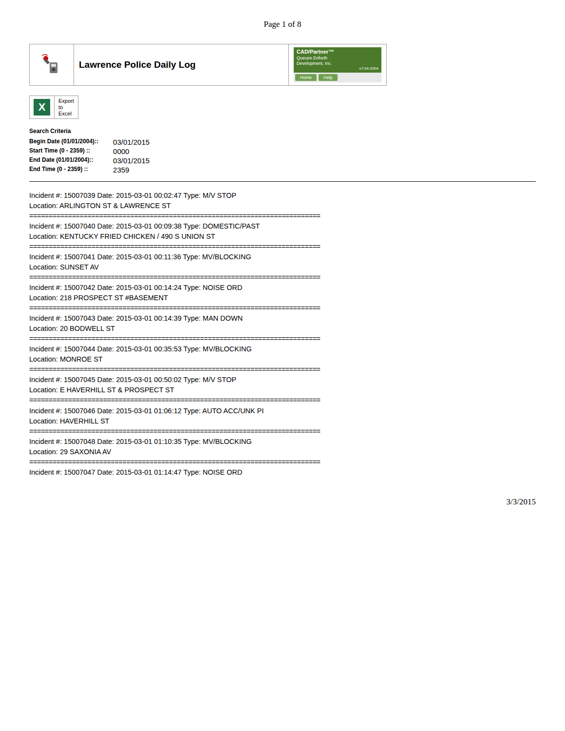Page 1 of 8
| | Lawrence Police Daily Log | CAD/Partner™ Queues Enforth Development, Inc. v7.04.0004 Home Help |
| X | Export to Excel |
Search Criteria
| Begin Date (01/01/2004):: | 03/01/2015 |
| Start Time (0 - 2359) :: | 0000 |
| End Date (01/01/2004):: | 03/01/2015 |
| End Time (0 - 2359) :: | 2359 |
Incident #: 15007039 Date: 2015-03-01 00:02:47 Type: M/V STOP
Location: ARLINGTON ST & LAWRENCE ST
=========================================================================== Incident #: 15007040 Date: 2015-03-01 00:09:38 Type: DOMESTIC/PAST
Location: KENTUCKY FRIED CHICKEN / 490 S UNION ST
=========================================================================== Incident #: 15007041 Date: 2015-03-01 00:11:36 Type: MV/BLOCKING
Location: SUNSET AV
=========================================================================== Incident #: 15007042 Date: 2015-03-01 00:14:24 Type: NOISE ORD
Location: 218 PROSPECT ST #BASEMENT
=========================================================================== Incident #: 15007043 Date: 2015-03-01 00:14:39 Type: MAN DOWN
Location: 20 BODWELL ST
=========================================================================== Incident #: 15007044 Date: 2015-03-01 00:35:53 Type: MV/BLOCKING
Location: MONROE ST
=========================================================================== Incident #: 15007045 Date: 2015-03-01 00:50:02 Type: M/V STOP
Location: E HAVERHILL ST & PROSPECT ST
=========================================================================== Incident #: 15007046 Date: 2015-03-01 01:06:12 Type: AUTO ACC/UNK PI
Location: HAVERHILL ST
=========================================================================== Incident #: 15007048 Date: 2015-03-01 01:10:35 Type: MV/BLOCKING
Location: 29 SAXONIA AV
=========================================================================== Incident #: 15007047 Date: 2015-03-01 01:14:47 Type: NOISE ORD
3/3/2015